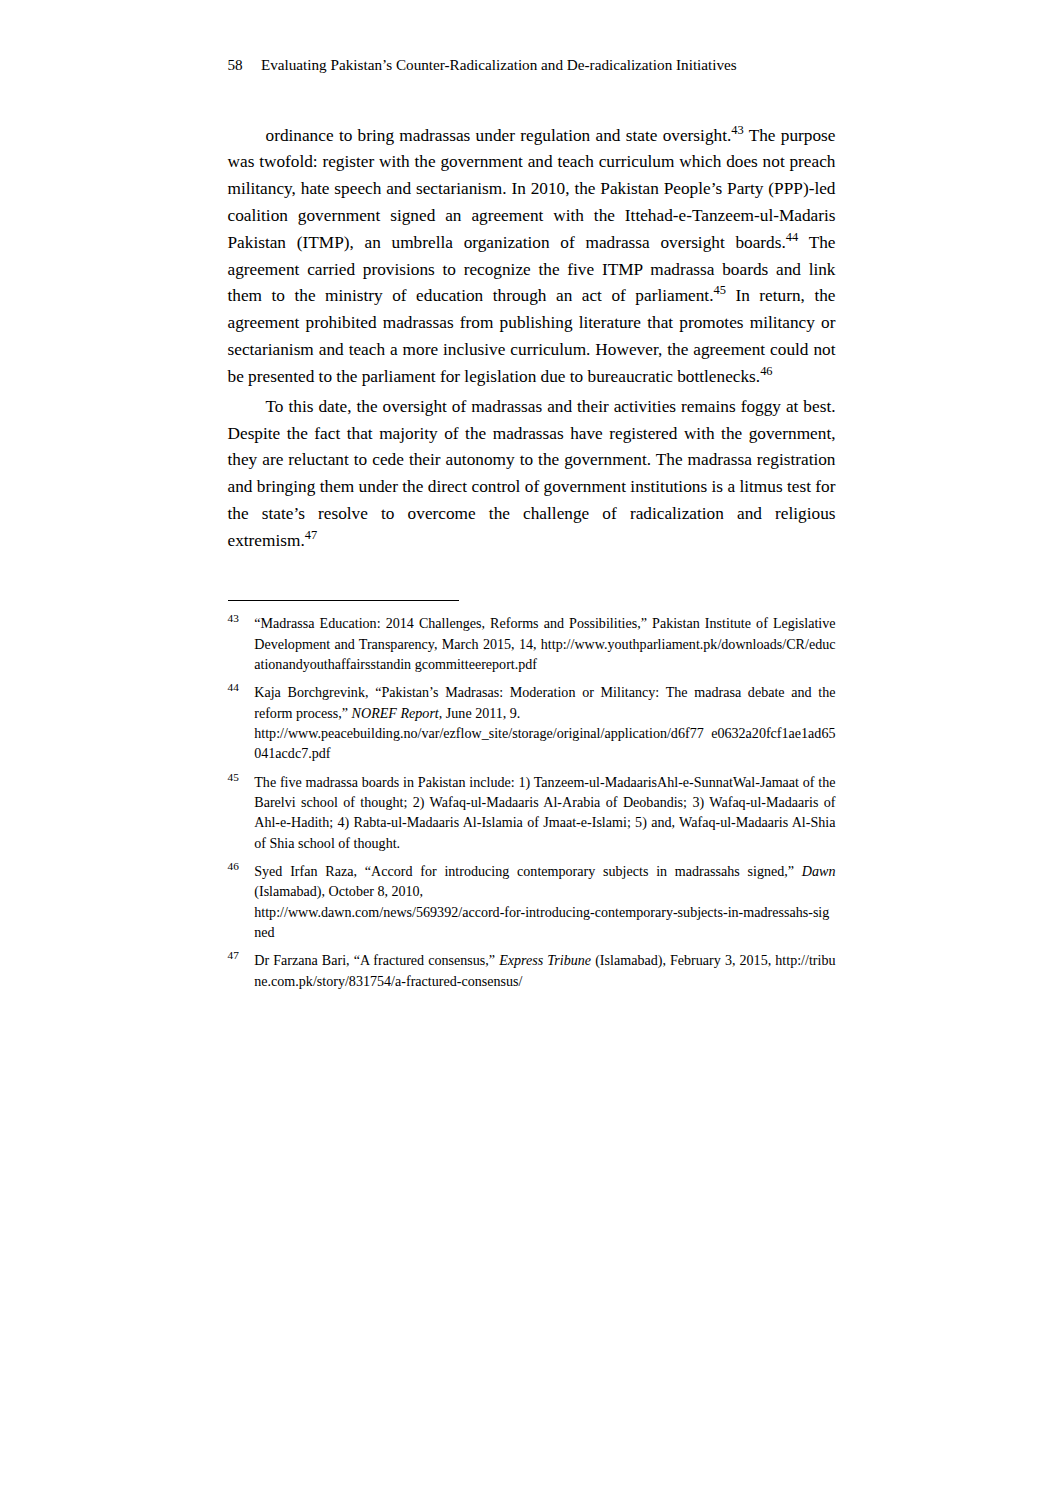58 Evaluating Pakistan’s Counter-Radicalization and De-radicalization Initiatives
ordinance to bring madrassas under regulation and state oversight.43 The purpose was twofold: register with the government and teach curriculum which does not preach militancy, hate speech and sectarianism. In 2010, the Pakistan People’s Party (PPP)-led coalition government signed an agreement with the Ittehad-e-Tanzeem-ul-Madaris Pakistan (ITMP), an umbrella organization of madrassa oversight boards.44 The agreement carried provisions to recognize the five ITMP madrassa boards and link them to the ministry of education through an act of parliament.45 In return, the agreement prohibited madrassas from publishing literature that promotes militancy or sectarianism and teach a more inclusive curriculum. However, the agreement could not be presented to the parliament for legislation due to bureaucratic bottlenecks.46
To this date, the oversight of madrassas and their activities remains foggy at best. Despite the fact that majority of the madrassas have registered with the government, they are reluctant to cede their autonomy to the government. The madrassa registration and bringing them under the direct control of government institutions is a litmus test for the state’s resolve to overcome the challenge of radicalization and religious extremism.47
43
“Madrassa Education: 2014 Challenges, Reforms and Possibilities,” Pakistan Institute of Legislative Development and Transparency, March 2015, 14, http://www.youthparliament.pk/downloads/CR/educationandyouthaffairsstandin gcommitteereport.pdf
44
Kaja Borchgrevink, “Pakistan’s Madrasas: Moderation or Militancy: The madrasa debate and the reform process,” NOREF Report, June 2011, 9.
http://www.peacebuilding.no/var/ezflow_site/storage/original/application/d6f77 e0632a20fcf1ae1ad65041acdc7.pdf
45
The five madrassa boards in Pakistan include: 1) Tanzeem-ul-MadaarisAhl-e-SunnatWal-Jamaat of the Barelvi school of thought; 2) Wafaq-ul-Madaaris Al-Arabia of Deobandis; 3) Wafaq-ul-Madaaris of Ahl-e-Hadith; 4) Rabta-ul-Madaaris Al-Islamia of Jmaat-e-Islami; 5) and, Wafaq-ul-Madaaris Al-Shia of Shia school of thought.
46
Syed Irfan Raza, “Accord for introducing contemporary subjects in madrassahs signed,” Dawn (Islamabad), October 8, 2010,
http://www.dawn.com/news/569392/accord-for-introducing-contemporary-subjects-in-madressahs-signed
47
Dr Farzana Bari, “A fractured consensus,” Express Tribune (Islamabad), February 3, 2015, http://tribune.com.pk/story/831754/a-fractured-consensus/